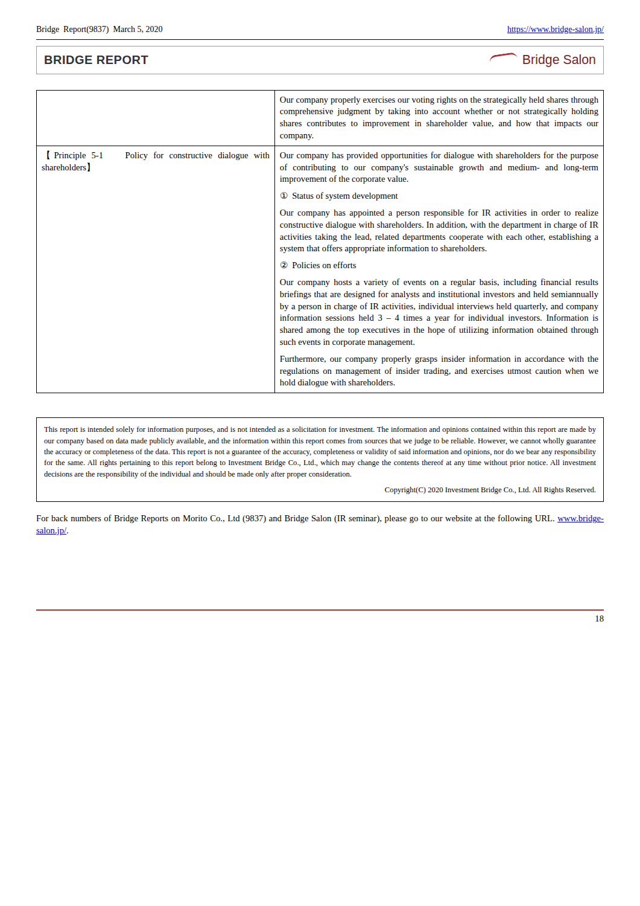Bridge Report(9837) March 5, 2020 https://www.bridge-salon.jp/
BRIDGE REPORT
Bridge Salon
| | Our company properly exercises our voting rights on the strategically held shares through comprehensive judgment by taking into account whether or not strategically holding shares contributes to improvement in shareholder value, and how that impacts our company. |
| 【Principle 5-1 Policy for constructive dialogue with shareholders】 | Our company has provided opportunities for dialogue with shareholders for the purpose of contributing to our company's sustainable growth and medium- and long-term improvement of the corporate value. ① Status of system development Our company has appointed a person responsible for IR activities in order to realize constructive dialogue with shareholders. In addition, with the department in charge of IR activities taking the lead, related departments cooperate with each other, establishing a system that offers appropriate information to shareholders. ② Policies on efforts Our company hosts a variety of events on a regular basis, including financial results briefings that are designed for analysts and institutional investors and held semiannually by a person in charge of IR activities, individual interviews held quarterly, and company information sessions held 3 – 4 times a year for individual investors. Information is shared among the top executives in the hope of utilizing information obtained through such events in corporate management. Furthermore, our company properly grasps insider information in accordance with the regulations on management of insider trading, and exercises utmost caution when we hold dialogue with shareholders. |
This report is intended solely for information purposes, and is not intended as a solicitation for investment. The information and opinions contained within this report are made by our company based on data made publicly available, and the information within this report comes from sources that we judge to be reliable. However, we cannot wholly guarantee the accuracy or completeness of the data. This report is not a guarantee of the accuracy, completeness or validity of said information and opinions, nor do we bear any responsibility for the same. All rights pertaining to this report belong to Investment Bridge Co., Ltd., which may change the contents thereof at any time without prior notice. All investment decisions are the responsibility of the individual and should be made only after proper consideration.
Copyright(C) 2020 Investment Bridge Co., Ltd. All Rights Reserved.
For back numbers of Bridge Reports on Morito Co., Ltd (9837) and Bridge Salon (IR seminar), please go to our website at the following URL. www.bridge-salon.jp/.
18